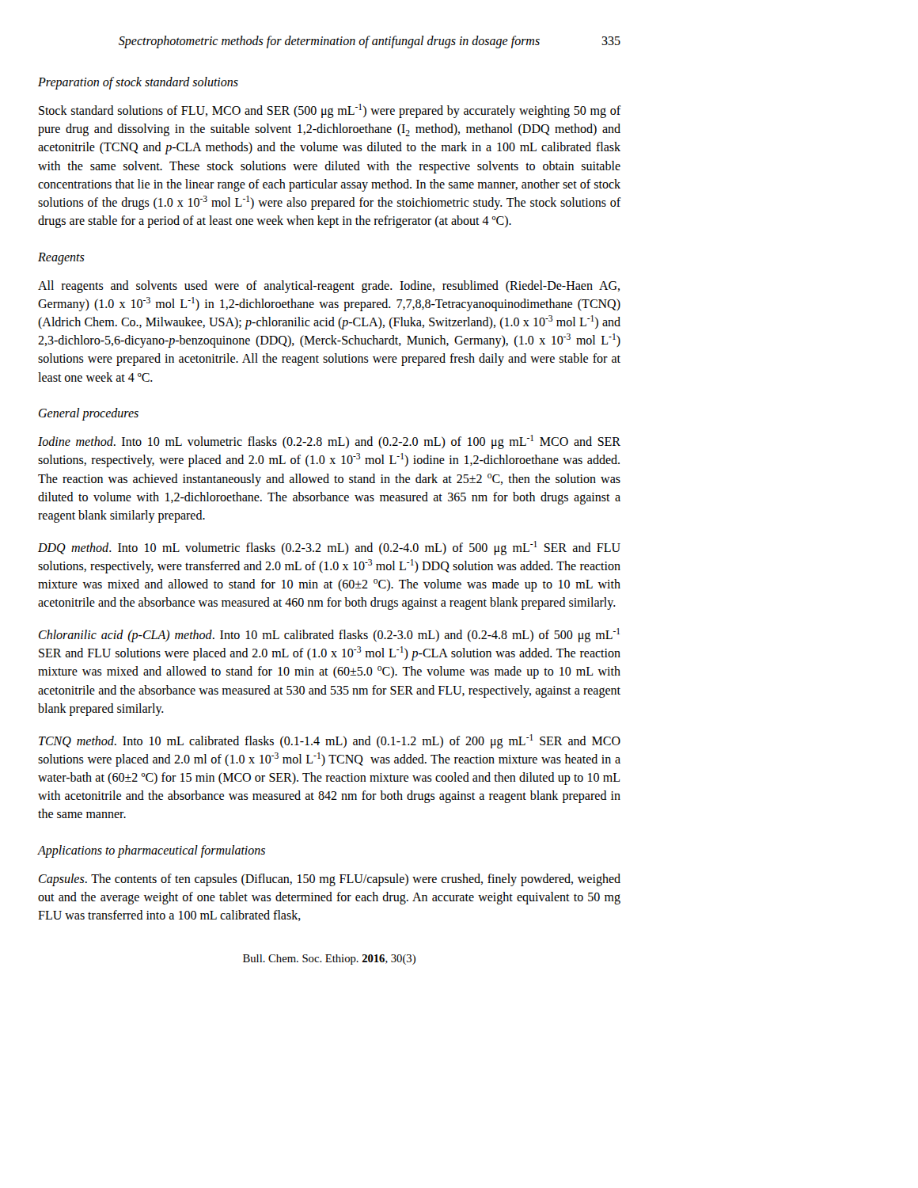Spectrophotometric methods for determination of antifungal drugs in dosage forms 335
Preparation of stock standard solutions
Stock standard solutions of FLU, MCO and SER (500 μg mL-1) were prepared by accurately weighting 50 mg of pure drug and dissolving in the suitable solvent 1,2-dichloroethane (I2 method), methanol (DDQ method) and acetonitrile (TCNQ and p-CLA methods) and the volume was diluted to the mark in a 100 mL calibrated flask with the same solvent. These stock solutions were diluted with the respective solvents to obtain suitable concentrations that lie in the linear range of each particular assay method. In the same manner, another set of stock solutions of the drugs (1.0 x 10-3 mol L-1) were also prepared for the stoichiometric study. The stock solutions of drugs are stable for a period of at least one week when kept in the refrigerator (at about 4 ºC).
Reagents
All reagents and solvents used were of analytical-reagent grade. Iodine, resublimed (Riedel-De-Haen AG, Germany) (1.0 x 10-3 mol L-1) in 1,2-dichloroethane was prepared. 7,7,8,8-Tetracyanoquinodimethane (TCNQ) (Aldrich Chem. Co., Milwaukee, USA); p-chloranilic acid (p-CLA), (Fluka, Switzerland), (1.0 x 10-3 mol L-1) and 2,3-dichloro-5,6-dicyano-p-benzoquinone (DDQ), (Merck-Schuchardt, Munich, Germany), (1.0 x 10-3 mol L-1) solutions were prepared in acetonitrile. All the reagent solutions were prepared fresh daily and were stable for at least one week at 4 ºC.
General procedures
Iodine method. Into 10 mL volumetric flasks (0.2-2.8 mL) and (0.2-2.0 mL) of 100 μg mL-1 MCO and SER solutions, respectively, were placed and 2.0 mL of (1.0 x 10-3 mol L-1) iodine in 1,2-dichloroethane was added. The reaction was achieved instantaneously and allowed to stand in the dark at 25±2 oC, then the solution was diluted to volume with 1,2-dichloroethane. The absorbance was measured at 365 nm for both drugs against a reagent blank similarly prepared.
DDQ method. Into 10 mL volumetric flasks (0.2-3.2 mL) and (0.2-4.0 mL) of 500 μg mL-1 SER and FLU solutions, respectively, were transferred and 2.0 mL of (1.0 x 10-3 mol L-1) DDQ solution was added. The reaction mixture was mixed and allowed to stand for 10 min at (60±2 oC). The volume was made up to 10 mL with acetonitrile and the absorbance was measured at 460 nm for both drugs against a reagent blank prepared similarly.
Chloranilic acid (p-CLA) method. Into 10 mL calibrated flasks (0.2-3.0 mL) and (0.2-4.8 mL) of 500 μg mL-1 SER and FLU solutions were placed and 2.0 mL of (1.0 x 10-3 mol L-1) p-CLA solution was added. The reaction mixture was mixed and allowed to stand for 10 min at (60±5.0 oC). The volume was made up to 10 mL with acetonitrile and the absorbance was measured at 530 and 535 nm for SER and FLU, respectively, against a reagent blank prepared similarly.
TCNQ method. Into 10 mL calibrated flasks (0.1-1.4 mL) and (0.1-1.2 mL) of 200 μg mL-1 SER and MCO solutions were placed and 2.0 ml of (1.0 x 10-3 mol L-1) TCNQ was added. The reaction mixture was heated in a water-bath at (60±2 ºC) for 15 min (MCO or SER). The reaction mixture was cooled and then diluted up to 10 mL with acetonitrile and the absorbance was measured at 842 nm for both drugs against a reagent blank prepared in the same manner.
Applications to pharmaceutical formulations
Capsules. The contents of ten capsules (Diflucan, 150 mg FLU/capsule) were crushed, finely powdered, weighed out and the average weight of one tablet was determined for each drug. An accurate weight equivalent to 50 mg FLU was transferred into a 100 mL calibrated flask,
Bull. Chem. Soc. Ethiop. 2016, 30(3)